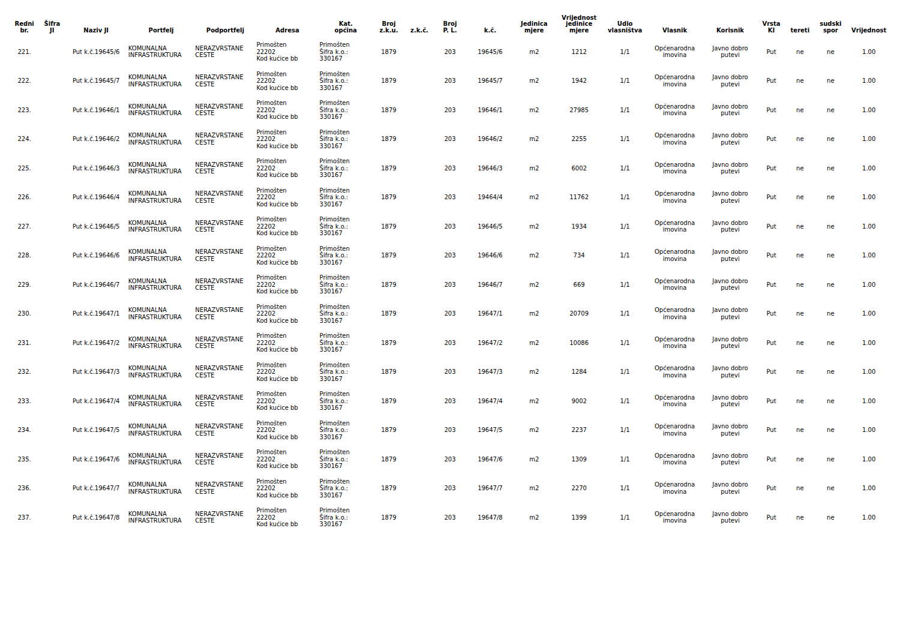| Redni br. | Šifra JI | Naziv JI | Portfelj | Podportfelj | Adresa | Kat. općina | Broj z.k.u. | z.k.č. | Broj P. L. | k.č. | Jedinica mjere | Vrijednost jedinice mjere | Udio vlasništva | Vlasnik | Korisnik | Vrsta KI | tereti | sudski spor | Vrijednost |
| --- | --- | --- | --- | --- | --- | --- | --- | --- | --- | --- | --- | --- | --- | --- | --- | --- | --- | --- | --- |
| 221. | | Put k.č.19645/6 | KOMUNALNA INFRASTRUKTURA | NERAZVRSTANE CESTE | Primošten 22202 Kod kućice bb | Primošten Šifra k.o.: 330167 | 1879 | | 203 | 19645/6 | m2 | 1212 | 1/1 | Općenarodna imovina | Javno dobro putevi | Put | ne | ne | 1.00 |
| 222. | | Put k.č.19645/7 | KOMUNALNA INFRASTRUKTURA | NERAZVRSTANE CESTE | Primošten 22202 Kod kućice bb | Primošten Šifra k.o.: 330167 | 1879 | | 203 | 19645/7 | m2 | 1942 | 1/1 | Općenarodna imovina | Javno dobro putevi | Put | ne | ne | 1.00 |
| 223. | | Put k.č.19646/1 | KOMUNALNA INFRASTRUKTURA | NERAZVRSTANE CESTE | Primošten 22202 Kod kućice bb | Primošten Šifra k.o.: 330167 | 1879 | | 203 | 19646/1 | m2 | 27985 | 1/1 | Općenarodna imovina | Javno dobro putevi | Put | ne | ne | 1.00 |
| 224. | | Put k.č.19646/2 | KOMUNALNA INFRASTRUKTURA | NERAZVRSTANE CESTE | Primošten 22202 Kod kućice bb | Primošten Šifra k.o.: 330167 | 1879 | | 203 | 19646/2 | m2 | 2255 | 1/1 | Općenarodna imovina | Javno dobro putevi | Put | ne | ne | 1.00 |
| 225. | | Put k.č.19646/3 | KOMUNALNA INFRASTRUKTURA | NERAZVRSTANE CESTE | Primošten 22202 Kod kućice bb | Primošten Šifra k.o.: 330167 | 1879 | | 203 | 19646/3 | m2 | 6002 | 1/1 | Općenarodna imovina | Javno dobro putevi | Put | ne | ne | 1.00 |
| 226. | | Put k.č.19646/4 | KOMUNALNA INFRASTRUKTURA | NERAZVRSTANE CESTE | Primošten 22202 Kod kućice bb | Primošten Šifra k.o.: 330167 | 1879 | | 203 | 19464/4 | m2 | 11762 | 1/1 | Općenarodna imovina | Javno dobro putevi | Put | ne | ne | 1.00 |
| 227. | | Put k.č.19646/5 | KOMUNALNA INFRASTRUKTURA | NERAZVRSTANE CESTE | Primošten 22202 Kod kućice bb | Primošten Šifra k.o.: 330167 | 1879 | | 203 | 19646/5 | m2 | 1934 | 1/1 | Općenarodna imovina | Javno dobro putevi | Put | ne | ne | 1.00 |
| 228. | | Put k.č.19646/6 | KOMUNALNA INFRASTRUKTURA | NERAZVRSTANE CESTE | Primošten 22202 Kod kućice bb | Primošten Šifra k.o.: 330167 | 1879 | | 203 | 19646/6 | m2 | 734 | 1/1 | Općenarodna imovina | Javno dobro putevi | Put | ne | ne | 1.00 |
| 229. | | Put k.č.19646/7 | KOMUNALNA INFRASTRUKTURA | NERAZVRSTANE CESTE | Primošten 22202 Kod kućice bb | Primošten Šifra k.o.: 330167 | 1879 | | 203 | 19646/7 | m2 | 669 | 1/1 | Općenarodna imovina | Javno dobro putevi | Put | ne | ne | 1.00 |
| 230. | | Put k.č.19647/1 | KOMUNALNA INFRASTRUKTURA | NERAZVRSTANE CESTE | Primošten 22202 Kod kućice bb | Primošten Šifra k.o.: 330167 | 1879 | | 203 | 19647/1 | m2 | 20709 | 1/1 | Općenarodna imovina | Javno dobro putevi | Put | ne | ne | 1.00 |
| 231. | | Put k.č.19647/2 | KOMUNALNA INFRASTRUKTURA | NERAZVRSTANE CESTE | Primošten 22202 Kod kućice bb | Primošten Šifra k.o.: 330167 | 1879 | | 203 | 19647/2 | m2 | 10086 | 1/1 | Općenarodna imovina | Javno dobro putevi | Put | ne | ne | 1.00 |
| 232. | | Put k.č.19647/3 | KOMUNALNA INFRASTRUKTURA | NERAZVRSTANE CESTE | Primošten 22202 Kod kućice bb | Primošten Šifra k.o.: 330167 | 1879 | | 203 | 19647/3 | m2 | 1284 | 1/1 | Općenarodna imovina | Javno dobro putevi | Put | ne | ne | 1.00 |
| 233. | | Put k.č.19647/4 | KOMUNALNA INFRASTRUKTURA | NERAZVRSTANE CESTE | Primošten 22202 Kod kućice bb | Primošten Šifra k.o.: 330167 | 1879 | | 203 | 19647/4 | m2 | 9002 | 1/1 | Općenarodna imovina | Javno dobro putevi | Put | ne | ne | 1.00 |
| 234. | | Put k.č.19647/5 | KOMUNALNA INFRASTRUKTURA | NERAZVRSTANE CESTE | Primošten 22202 Kod kućice bb | Primošten Šifra k.o.: 330167 | 1879 | | 203 | 19647/5 | m2 | 2237 | 1/1 | Općenarodna imovina | Javno dobro putevi | Put | ne | ne | 1.00 |
| 235. | | Put k.č.19647/6 | KOMUNALNA INFRASTRUKTURA | NERAZVRSTANE CESTE | Primošten 22202 Kod kućice bb | Primošten Šifra k.o.: 330167 | 1879 | | 203 | 19647/6 | m2 | 1309 | 1/1 | Općenarodna imovina | Javno dobro putevi | Put | ne | ne | 1.00 |
| 236. | | Put k.č.19647/7 | KOMUNALNA INFRASTRUKTURA | NERAZVRSTANE CESTE | Primošten 22202 Kod kućice bb | Primošten Šifra k.o.: 330167 | 1879 | | 203 | 19647/7 | m2 | 2270 | 1/1 | Općenarodna imovina | Javno dobro putevi | Put | ne | ne | 1.00 |
| 237. | | Put k.č.19647/8 | KOMUNALNA INFRASTRUKTURA | NERAZVRSTANE CESTE | Primošten 22202 Kod kućice bb | Primošten Šifra k.o.: 330167 | 1879 | | 203 | 19647/8 | m2 | 1399 | 1/1 | Općenarodna imovina | Javno dobro putevi | Put | ne | ne | 1.00 |